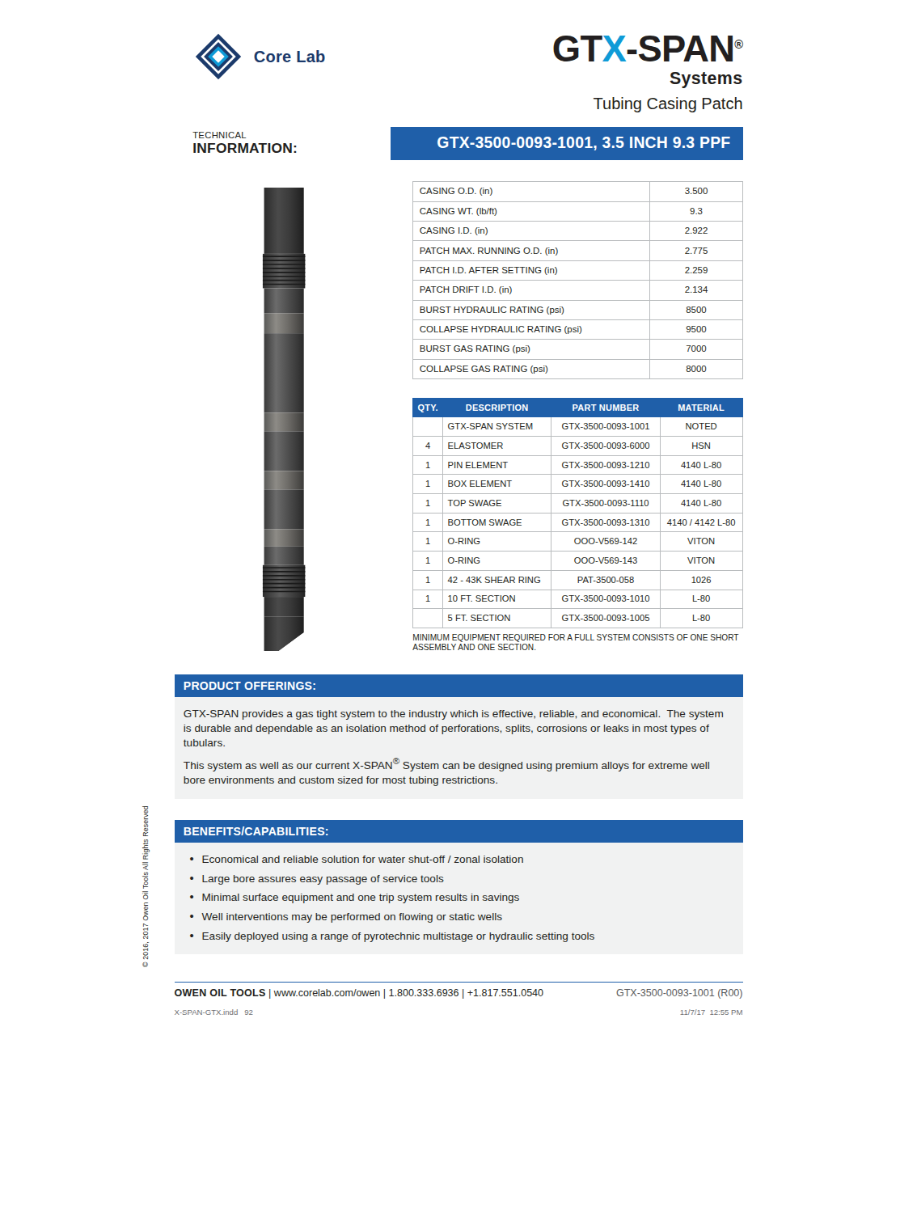Core Lab
GT X-SPAN®
Systems
Tubing Casing Patch
TECHNICAL
INFORMATION:
GTX-3500-0093-1001, 3.5 INCH 9.3 PPF
| CASING O.D. (in) | 3.500 |
| CASING WT. (lb/ft) | 9.3 |
| CASING I.D. (in) | 2.922 |
| PATCH MAX. RUNNING O.D. (in) | 2.775 |
| PATCH I.D. AFTER SETTING (in) | 2.259 |
| PATCH DRIFT I.D. (in) | 2.134 |
| BURST HYDRAULIC RATING (psi) | 8500 |
| COLLAPSE HYDRAULIC RATING (psi) | 9500 |
| BURST GAS RATING (psi) | 7000 |
| COLLAPSE GAS RATING (psi) | 8000 |
| QTY. | DESCRIPTION | PART NUMBER | MATERIAL |
| --- | --- | --- | --- |
| | GTX-SPAN SYSTEM | GTX-3500-0093-1001 | NOTED |
| 4 | ELASTOMER | GTX-3500-0093-6000 | HSN |
| 1 | PIN ELEMENT | GTX-3500-0093-1210 | 4140 L-80 |
| 1 | BOX ELEMENT | GTX-3500-0093-1410 | 4140 L-80 |
| 1 | TOP SWAGE | GTX-3500-0093-1110 | 4140 L-80 |
| 1 | BOTTOM SWAGE | GTX-3500-0093-1310 | 4140 / 4142 L-80 |
| 1 | O-RING | OOO-V569-142 | VITON |
| 1 | O-RING | OOO-V569-143 | VITON |
| 1 | 42 - 43K SHEAR RING | PAT-3500-058 | 1026 |
| 1 | 10 FT. SECTION | GTX-3500-0093-1010 | L-80 |
| | 5 FT. SECTION | GTX-3500-0093-1005 | L-80 |
MINIMUM EQUIPMENT REQUIRED FOR A FULL SYSTEM CONSISTS OF ONE SHORT
ASSEMBLY AND ONE SECTION.
PRODUCT OFFERINGS:
GTX-SPAN provides a gas tight system to the industry which is effective, reliable, and economical. The system is durable and dependable as an isolation method of perforations, splits, corrosions or leaks in most types of tubulars.
This system as well as our current X-SPAN® System can be designed using premium alloys for extreme well bore environments and custom sized for most tubing restrictions.
BENEFITS/CAPABILITIES:
Economical and reliable solution for water shut-off / zonal isolation
Large bore assures easy passage of service tools
Minimal surface equipment and one trip system results in savings
Well interventions may be performed on flowing or static wells
Easily deployed using a range of pyrotechnic multistage or hydraulic setting tools
© 2016, 2017 Owen Oil Tools All Rights Reserved
OWEN OIL TOOLS | www.corelab.com/owen | 1.800.333.6936 | +1.817.551.0540
GTX-3500-0093-1001 (R00)
X-SPAN-GTX.indd 92
11/7/17 12:55 PM